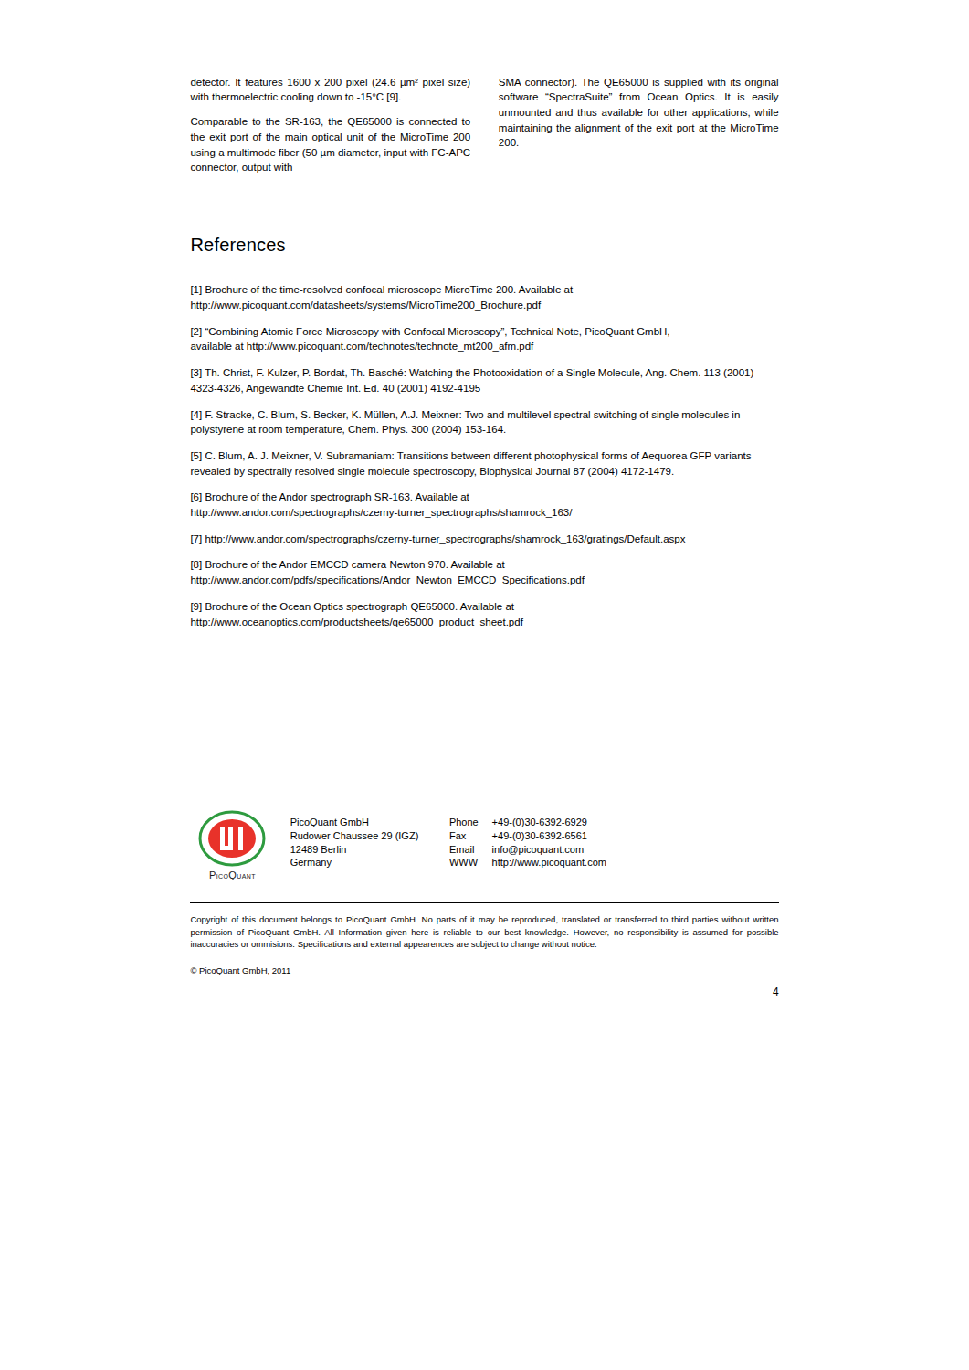detector. It features 1600 x 200 pixel (24.6 µm² pixel size) with thermoelectric cooling down to -15°C [9].
Comparable to the SR-163, the QE65000 is connected to the exit port of the main optical unit of the MicroTime 200 using a multimode fiber (50 µm diameter, input with FC-APC connector, output with
SMA connector). The QE65000 is supplied with its original software “SpectraSuite” from Ocean Optics. It is easily unmounted and thus available for other applications, while maintaining the alignment of the exit port at the MicroTime 200.
References
[1] Brochure of the time-resolved confocal microscope MicroTime 200. Available at
http://www.picoquant.com/datasheets/systems/MicroTime200_Brochure.pdf
[2] “Combining Atomic Force Microscopy with Confocal Microscopy”, Technical Note, PicoQuant GmbH,
available at http://www.picoquant.com/technotes/technote_mt200_afm.pdf
[3] Th. Christ, F. Kulzer, P. Bordat, Th. Basché: Watching the Photooxidation of a Single Molecule, Ang. Chem. 113 (2001) 4323-4326, Angewandte Chemie Int. Ed. 40 (2001) 4192-4195
[4] F. Stracke, C. Blum, S. Becker, K. Müllen, A.J. Meixner: Two and multilevel spectral switching of single molecules in polystyrene at room temperature, Chem. Phys. 300 (2004) 153-164.
[5] C. Blum, A. J. Meixner, V. Subramaniam: Transitions between different photophysical forms of Aequorea GFP variants revealed by spectrally resolved single molecule spectroscopy, Biophysical Journal 87 (2004) 4172-1479.
[6] Brochure of the Andor spectrograph SR-163. Available at
http://www.andor.com/spectrographs/czerny-turner_spectrographs/shamrock_163/
[7] http://www.andor.com/spectrographs/czerny-turner_spectrographs/shamrock_163/gratings/Default.aspx
[8] Brochure of the Andor EMCCD camera Newton 970. Available at
http://www.andor.com/pdfs/specifications/Andor_Newton_EMCCD_Specifications.pdf
[9] Brochure of the Ocean Optics spectrograph QE65000. Available at
http://www.oceanoptics.com/productsheets/qe65000_product_sheet.pdf
PicoQuant
PicoQuant GmbH
Rudower Chaussee 29 (IGZ)
12489 Berlin
Germany
Phone
Fax
Email
WWW
+49-(0)30-6392-6929
+49-(0)30-6392-6561
info@picoquant.com
http://www.picoquant.com
Copyright of this document belongs to PicoQuant GmbH. No parts of it may be reproduced, translated or transferred to third parties without written permission of PicoQuant GmbH. All Information given here is reliable to our best knowledge. However, no responsibility is assumed for possible inaccuracies or ommisions. Specifications and external appearences are subject to change without notice.
© PicoQuant GmbH, 2011
4